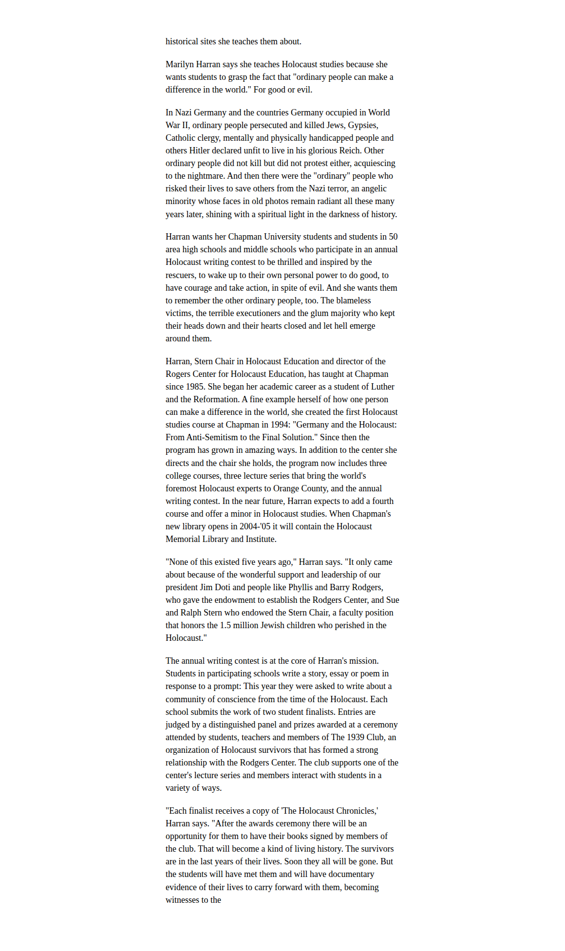historical sites she teaches them about.
Marilyn Harran says she teaches Holocaust studies because she wants students to grasp the fact that "ordinary people can make a difference in the world." For good or evil.
In Nazi Germany and the countries Germany occupied in World War II, ordinary people persecuted and killed Jews, Gypsies, Catholic clergy, mentally and physically handicapped people and others Hitler declared unfit to live in his glorious Reich. Other ordinary people did not kill but did not protest either, acquiescing to the nightmare. And then there were the "ordinary" people who risked their lives to save others from the Nazi terror, an angelic minority whose faces in old photos remain radiant all these many years later, shining with a spiritual light in the darkness of history.
Harran wants her Chapman University students and students in 50 area high schools and middle schools who participate in an annual Holocaust writing contest to be thrilled and inspired by the rescuers, to wake up to their own personal power to do good, to have courage and take action, in spite of evil. And she wants them to remember the other ordinary people, too. The blameless victims, the terrible executioners and the glum majority who kept their heads down and their hearts closed and let hell emerge around them.
Harran, Stern Chair in Holocaust Education and director of the Rogers Center for Holocaust Education, has taught at Chapman since 1985. She began her academic career as a student of Luther and the Reformation. A fine example herself of how one person can make a difference in the world, she created the first Holocaust studies course at Chapman in 1994: "Germany and the Holocaust: From Anti-Semitism to the Final Solution." Since then the program has grown in amazing ways. In addition to the center she directs and the chair she holds, the program now includes three college courses, three lecture series that bring the world's foremost Holocaust experts to Orange County, and the annual writing contest. In the near future, Harran expects to add a fourth course and offer a minor in Holocaust studies. When Chapman's new library opens in 2004-'05 it will contain the Holocaust Memorial Library and Institute.
"None of this existed five years ago," Harran says. "It only came about because of the wonderful support and leadership of our president Jim Doti and people like Phyllis and Barry Rodgers, who gave the endowment to establish the Rodgers Center, and Sue and Ralph Stern who endowed the Stern Chair, a faculty position that honors the 1.5 million Jewish children who perished in the Holocaust."
The annual writing contest is at the core of Harran's mission. Students in participating schools write a story, essay or poem in response to a prompt: This year they were asked to write about a community of conscience from the time of the Holocaust. Each school submits the work of two student finalists. Entries are judged by a distinguished panel and prizes awarded at a ceremony attended by students, teachers and members of The 1939 Club, an organization of Holocaust survivors that has formed a strong relationship with the Rodgers Center. The club supports one of the center's lecture series and members interact with students in a variety of ways.
"Each finalist receives a copy of 'The Holocaust Chronicles,' Harran says. "After the awards ceremony there will be an opportunity for them to have their books signed by members of the club. That will become a kind of living history. The survivors are in the last years of their lives. Soon they all will be gone. But the students will have met them and will have documentary evidence of their lives to carry forward with them, becoming witnesses to the